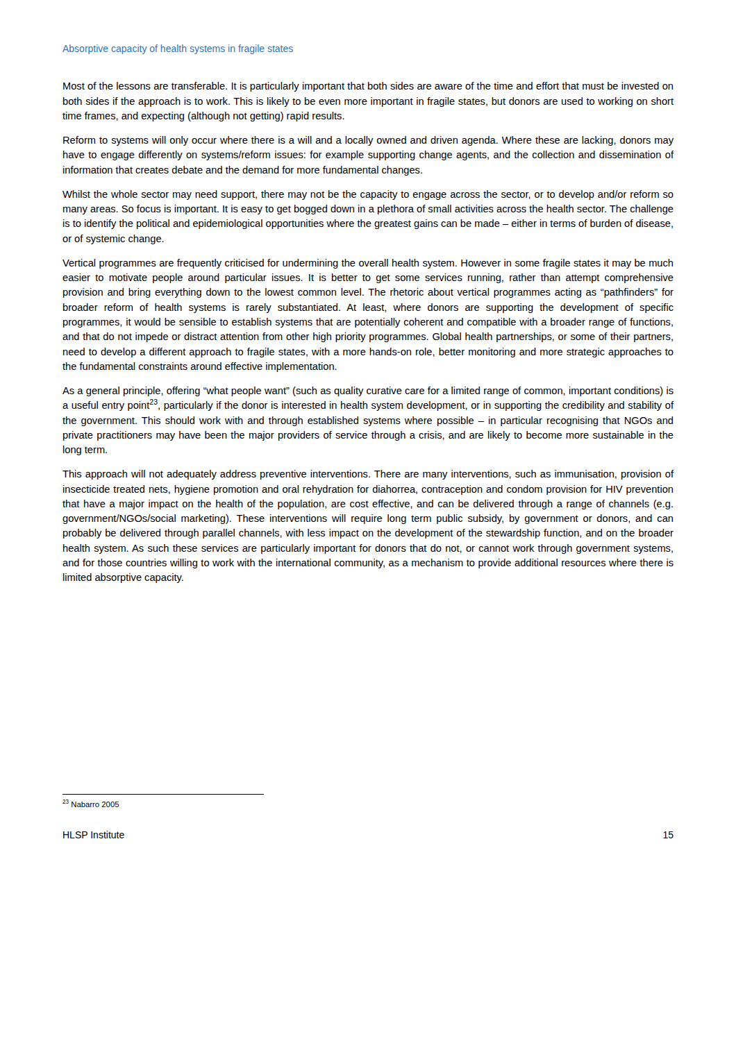Absorptive capacity of health systems in fragile states
Most of the lessons are transferable. It is particularly important that both sides are aware of the time and effort that must be invested on both sides if the approach is to work. This is likely to be even more important in fragile states, but donors are used to working on short time frames, and expecting (although not getting) rapid results.
Reform to systems will only occur where there is a will and a locally owned and driven agenda. Where these are lacking, donors may have to engage differently on systems/reform issues: for example supporting change agents, and the collection and dissemination of information that creates debate and the demand for more fundamental changes.
Whilst the whole sector may need support, there may not be the capacity to engage across the sector, or to develop and/or reform so many areas. So focus is important. It is easy to get bogged down in a plethora of small activities across the health sector. The challenge is to identify the political and epidemiological opportunities where the greatest gains can be made – either in terms of burden of disease, or of systemic change.
Vertical programmes are frequently criticised for undermining the overall health system. However in some fragile states it may be much easier to motivate people around particular issues. It is better to get some services running, rather than attempt comprehensive provision and bring everything down to the lowest common level. The rhetoric about vertical programmes acting as “pathfinders” for broader reform of health systems is rarely substantiated. At least, where donors are supporting the development of specific programmes, it would be sensible to establish systems that are potentially coherent and compatible with a broader range of functions, and that do not impede or distract attention from other high priority programmes. Global health partnerships, or some of their partners, need to develop a different approach to fragile states, with a more hands-on role, better monitoring and more strategic approaches to the fundamental constraints around effective implementation.
As a general principle, offering “what people want” (such as quality curative care for a limited range of common, important conditions) is a useful entry point23, particularly if the donor is interested in health system development, or in supporting the credibility and stability of the government. This should work with and through established systems where possible – in particular recognising that NGOs and private practitioners may have been the major providers of service through a crisis, and are likely to become more sustainable in the long term.
This approach will not adequately address preventive interventions. There are many interventions, such as immunisation, provision of insecticide treated nets, hygiene promotion and oral rehydration for diahorrea, contraception and condom provision for HIV prevention that have a major impact on the health of the population, are cost effective, and can be delivered through a range of channels (e.g. government/NGOs/social marketing). These interventions will require long term public subsidy, by government or donors, and can probably be delivered through parallel channels, with less impact on the development of the stewardship function, and on the broader health system. As such these services are particularly important for donors that do not, or cannot work through government systems, and for those countries willing to work with the international community, as a mechanism to provide additional resources where there is limited absorptive capacity.
23 Nabarro 2005
HLSP Institute 15